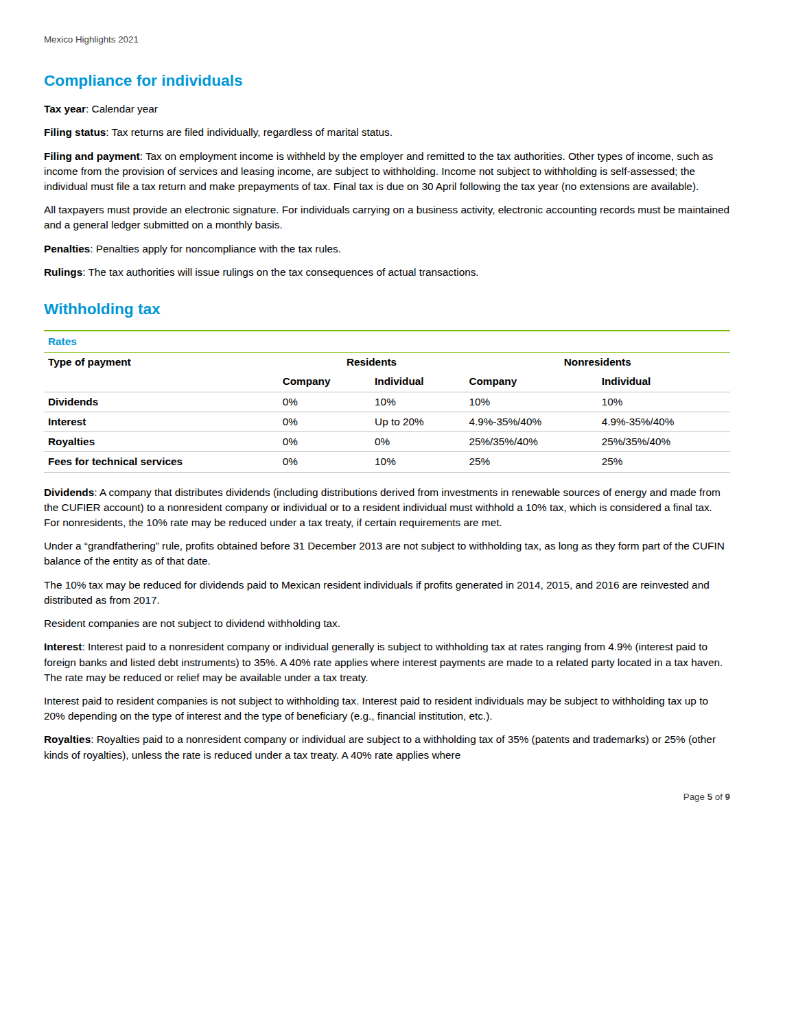Mexico Highlights 2021
Compliance for individuals
Tax year: Calendar year
Filing status: Tax returns are filed individually, regardless of marital status.
Filing and payment: Tax on employment income is withheld by the employer and remitted to the tax authorities. Other types of income, such as income from the provision of services and leasing income, are subject to withholding. Income not subject to withholding is self-assessed; the individual must file a tax return and make prepayments of tax. Final tax is due on 30 April following the tax year (no extensions are available).
All taxpayers must provide an electronic signature. For individuals carrying on a business activity, electronic accounting records must be maintained and a general ledger submitted on a monthly basis.
Penalties: Penalties apply for noncompliance with the tax rules.
Rulings: The tax authorities will issue rulings on the tax consequences of actual transactions.
Withholding tax
Rates
| Type of payment | Residents | Nonresidents |
| --- | --- | --- |
| | Company | Individual | Company | Individual |
| Dividends | 0% | 10% | 10% | 10% |
| Interest | 0% | Up to 20% | 4.9%-35%/40% | 4.9%-35%/40% |
| Royalties | 0% | 0% | 25%/35%/40% | 25%/35%/40% |
| Fees for technical services | 0% | 10% | 25% | 25% |
Dividends: A company that distributes dividends (including distributions derived from investments in renewable sources of energy and made from the CUFIER account) to a nonresident company or individual or to a resident individual must withhold a 10% tax, which is considered a final tax. For nonresidents, the 10% rate may be reduced under a tax treaty, if certain requirements are met.
Under a “grandfathering” rule, profits obtained before 31 December 2013 are not subject to withholding tax, as long as they form part of the CUFIN balance of the entity as of that date.
The 10% tax may be reduced for dividends paid to Mexican resident individuals if profits generated in 2014, 2015, and 2016 are reinvested and distributed as from 2017.
Resident companies are not subject to dividend withholding tax.
Interest: Interest paid to a nonresident company or individual generally is subject to withholding tax at rates ranging from 4.9% (interest paid to foreign banks and listed debt instruments) to 35%. A 40% rate applies where interest payments are made to a related party located in a tax haven. The rate may be reduced or relief may be available under a tax treaty.
Interest paid to resident companies is not subject to withholding tax. Interest paid to resident individuals may be subject to withholding tax up to 20% depending on the type of interest and the type of beneficiary (e.g., financial institution, etc.).
Royalties: Royalties paid to a nonresident company or individual are subject to a withholding tax of 35% (patents and trademarks) or 25% (other kinds of royalties), unless the rate is reduced under a tax treaty. A 40% rate applies where
Page 5 of 9